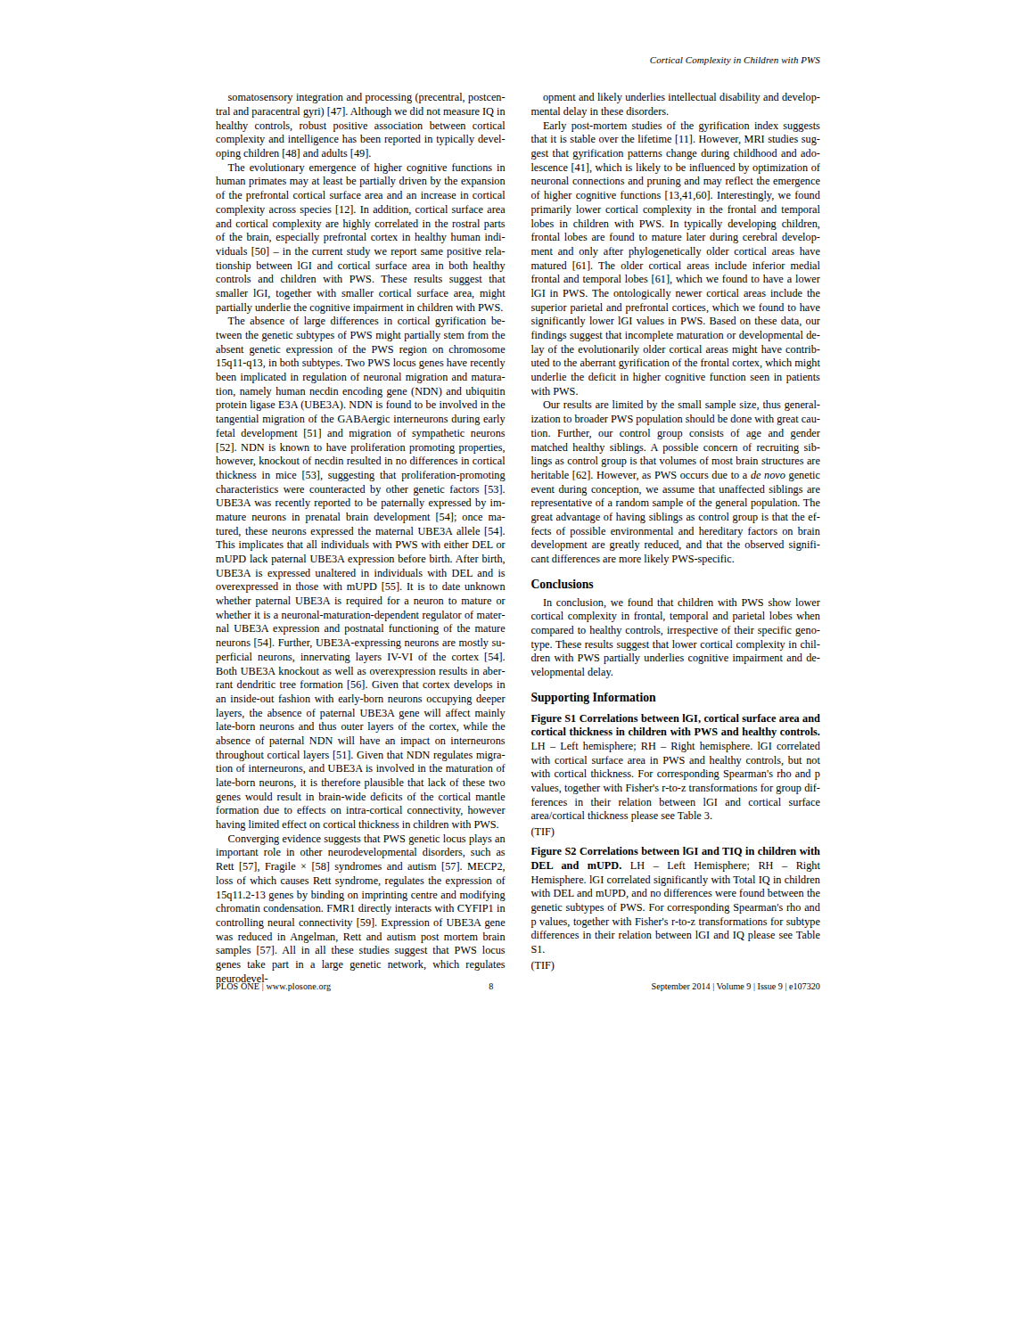Cortical Complexity in Children with PWS
somatosensory integration and processing (precentral, postcentral and paracentral gyri) [47]. Although we did not measure IQ in healthy controls, robust positive association between cortical complexity and intelligence has been reported in typically developing children [48] and adults [49].
The evolutionary emergence of higher cognitive functions in human primates may at least be partially driven by the expansion of the prefrontal cortical surface area and an increase in cortical complexity across species [12]. In addition, cortical surface area and cortical complexity are highly correlated in the rostral parts of the brain, especially prefrontal cortex in healthy human individuals [50] – in the current study we report same positive relationship between lGI and cortical surface area in both healthy controls and children with PWS. These results suggest that smaller lGI, together with smaller cortical surface area, might partially underlie the cognitive impairment in children with PWS.
The absence of large differences in cortical gyrification between the genetic subtypes of PWS might partially stem from the absent genetic expression of the PWS region on chromosome 15q11-q13, in both subtypes. Two PWS locus genes have recently been implicated in regulation of neuronal migration and maturation, namely human necdin encoding gene (NDN) and ubiquitin protein ligase E3A (UBE3A). NDN is found to be involved in the tangential migration of the GABAergic interneurons during early fetal development [51] and migration of sympathetic neurons [52]. NDN is known to have proliferation promoting properties, however, knockout of necdin resulted in no differences in cortical thickness in mice [53], suggesting that proliferation-promoting characteristics were counteracted by other genetic factors [53]. UBE3A was recently reported to be paternally expressed by immature neurons in prenatal brain development [54]; once matured, these neurons expressed the maternal UBE3A allele [54]. This implicates that all individuals with PWS with either DEL or mUPD lack paternal UBE3A expression before birth. After birth, UBE3A is expressed unaltered in individuals with DEL and is overexpressed in those with mUPD [55]. It is to date unknown whether paternal UBE3A is required for a neuron to mature or whether it is a neuronal-maturation-dependent regulator of maternal UBE3A expression and postnatal functioning of the mature neurons [54]. Further, UBE3A-expressing neurons are mostly superficial neurons, innervating layers IV-VI of the cortex [54]. Both UBE3A knockout as well as overexpression results in aberrant dendritic tree formation [56]. Given that cortex develops in an inside-out fashion with early-born neurons occupying deeper layers, the absence of paternal UBE3A gene will affect mainly late-born neurons and thus outer layers of the cortex, while the absence of paternal NDN will have an impact on interneurons throughout cortical layers [51]. Given that NDN regulates migration of interneurons, and UBE3A is involved in the maturation of late-born neurons, it is therefore plausible that lack of these two genes would result in brain-wide deficits of the cortical mantle formation due to effects on intra-cortical connectivity, however having limited effect on cortical thickness in children with PWS.
Converging evidence suggests that PWS genetic locus plays an important role in other neurodevelopmental disorders, such as Rett [57], Fragile × [58] syndromes and autism [57]. MECP2, loss of which causes Rett syndrome, regulates the expression of 15q11.2-13 genes by binding on imprinting centre and modifying chromatin condensation. FMR1 directly interacts with CYFIP1 in controlling neural connectivity [59]. Expression of UBE3A gene was reduced in Angelman, Rett and autism post mortem brain samples [57]. All in all these studies suggest that PWS locus genes take part in a large genetic network, which regulates neurodevel-
opment and likely underlies intellectual disability and developmental delay in these disorders.
Early post-mortem studies of the gyrification index suggests that it is stable over the lifetime [11]. However, MRI studies suggest that gyrification patterns change during childhood and adolescence [41], which is likely to be influenced by optimization of neuronal connections and pruning and may reflect the emergence of higher cognitive functions [13,41,60]. Interestingly, we found primarily lower cortical complexity in the frontal and temporal lobes in children with PWS. In typically developing children, frontal lobes are found to mature later during cerebral development and only after phylogenetically older cortical areas have matured [61]. The older cortical areas include inferior medial frontal and temporal lobes [61], which we found to have a lower lGI in PWS. The ontologically newer cortical areas include the superior parietal and prefrontal cortices, which we found to have significantly lower lGI values in PWS. Based on these data, our findings suggest that incomplete maturation or developmental delay of the evolutionarily older cortical areas might have contributed to the aberrant gyrification of the frontal cortex, which might underlie the deficit in higher cognitive function seen in patients with PWS.
Our results are limited by the small sample size, thus generalization to broader PWS population should be done with great caution. Further, our control group consists of age and gender matched healthy siblings. A possible concern of recruiting siblings as control group is that volumes of most brain structures are heritable [62]. However, as PWS occurs due to a de novo genetic event during conception, we assume that unaffected siblings are representative of a random sample of the general population. The great advantage of having siblings as control group is that the effects of possible environmental and hereditary factors on brain development are greatly reduced, and that the observed significant differences are more likely PWS-specific.
Conclusions
In conclusion, we found that children with PWS show lower cortical complexity in frontal, temporal and parietal lobes when compared to healthy controls, irrespective of their specific genotype. These results suggest that lower cortical complexity in children with PWS partially underlies cognitive impairment and developmental delay.
Supporting Information
Figure S1 Correlations between lGI, cortical surface area and cortical thickness in children with PWS and healthy controls. LH – Left hemisphere; RH – Right hemisphere. lGI correlated with cortical surface area in PWS and healthy controls, but not with cortical thickness. For corresponding Spearman's rho and p values, together with Fisher's r-to-z transformations for group differences in their relation between lGI and cortical surface area/cortical thickness please see Table 3.
(TIF)
Figure S2 Correlations between lGI and TIQ in children with DEL and mUPD. LH – Left Hemisphere; RH – Right Hemisphere. lGI correlated significantly with Total IQ in children with DEL and mUPD, and no differences were found between the genetic subtypes of PWS. For corresponding Spearman's rho and p values, together with Fisher's r-to-z transformations for subtype differences in their relation between lGI and IQ please see Table S1.
(TIF)
PLOS ONE | www.plosone.org
8
September 2014 | Volume 9 | Issue 9 | e107320